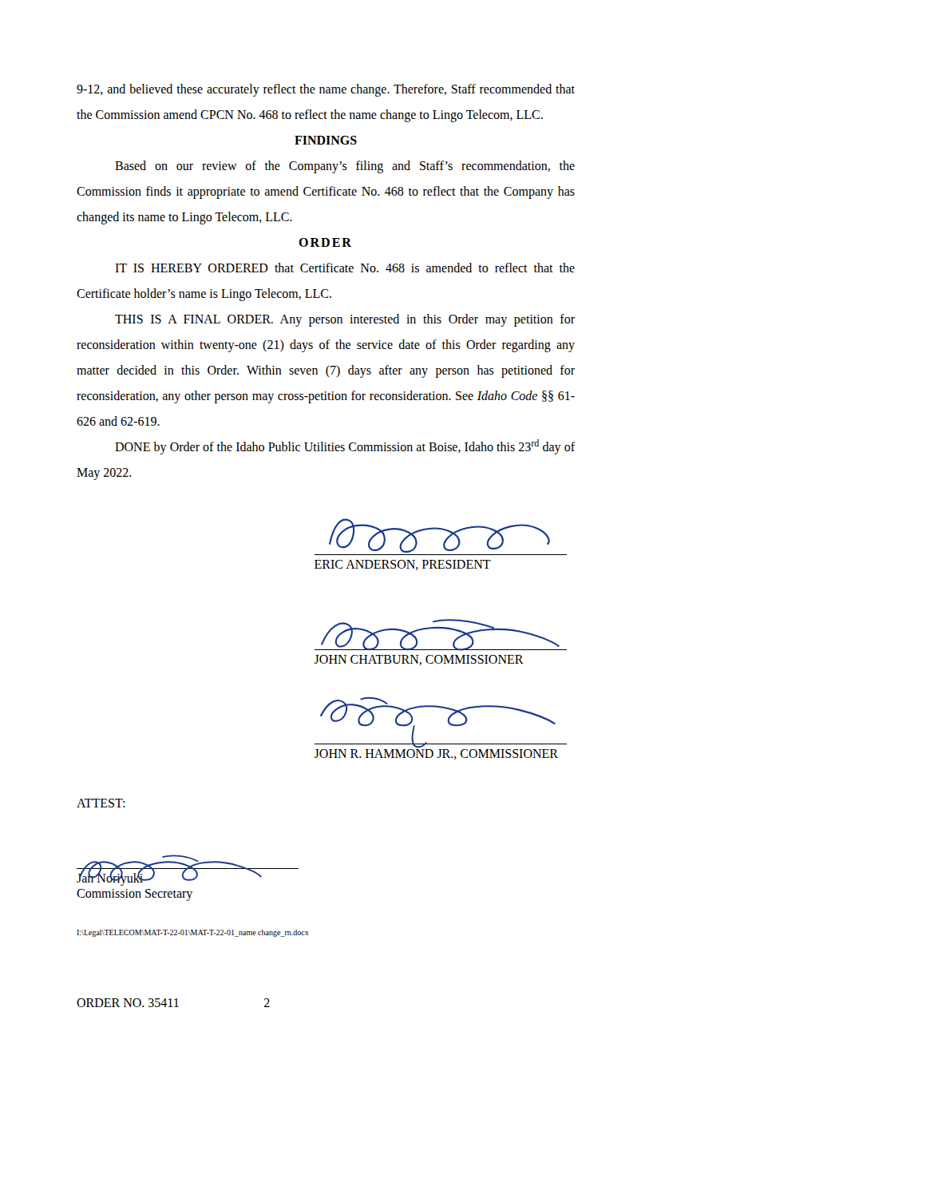9-12, and believed these accurately reflect the name change. Therefore, Staff recommended that the Commission amend CPCN No. 468 to reflect the name change to Lingo Telecom, LLC.
FINDINGS
Based on our review of the Company’s filing and Staff’s recommendation, the Commission finds it appropriate to amend Certificate No. 468 to reflect that the Company has changed its name to Lingo Telecom, LLC.
ORDER
IT IS HEREBY ORDERED that Certificate No. 468 is amended to reflect that the Certificate holder’s name is Lingo Telecom, LLC.
THIS IS A FINAL ORDER. Any person interested in this Order may petition for reconsideration within twenty-one (21) days of the service date of this Order regarding any matter decided in this Order. Within seven (7) days after any person has petitioned for reconsideration, any other person may cross-petition for reconsideration. See Idaho Code §§ 61-626 and 62-619.
DONE by Order of the Idaho Public Utilities Commission at Boise, Idaho this 23rd day of May 2022.
ERIC ANDERSON, PRESIDENT
JOHN CHATBURN, COMMISSIONER
JOHN R. HAMMOND JR., COMMISSIONER
ATTEST:
Jan Noriyuki
Commission Secretary
I:\Legal\TELECOM\MAT-T-22-01\MAT-T-22-01_name change_rn.docx
ORDER NO. 354112